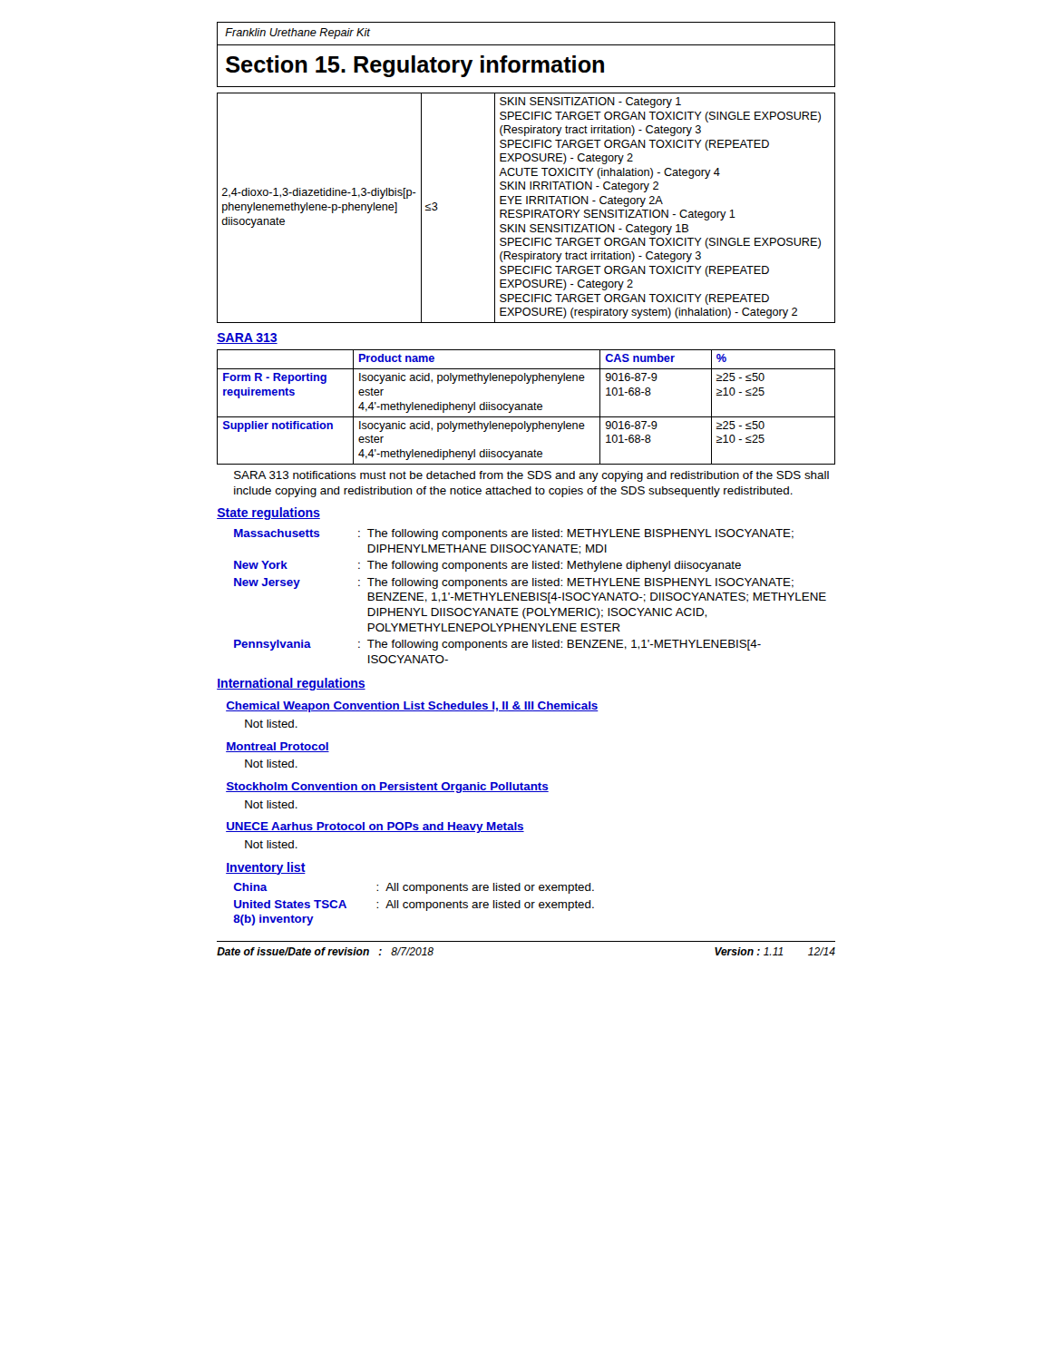Franklin Urethane Repair Kit
Section 15. Regulatory information
| 2,4-dioxo-1,3-diazetidine-1,3-diylbis[p-phenylenemethylene-p-phenylene] diisocyanate | ≤3 | SKIN SENSITIZATION - Category 1 SPECIFIC TARGET ORGAN TOXICITY (SINGLE EXPOSURE) (Respiratory tract irritation) - Category 3 SPECIFIC TARGET ORGAN TOXICITY (REPEATED EXPOSURE) - Category 2 ACUTE TOXICITY (inhalation) - Category 4 SKIN IRRITATION - Category 2 EYE IRRITATION - Category 2A RESPIRATORY SENSITIZATION - Category 1 SKIN SENSITIZATION - Category 1B SPECIFIC TARGET ORGAN TOXICITY (SINGLE EXPOSURE) (Respiratory tract irritation) - Category 3 SPECIFIC TARGET ORGAN TOXICITY (REPEATED EXPOSURE) - Category 2 SPECIFIC TARGET ORGAN TOXICITY (REPEATED EXPOSURE) (respiratory system) (inhalation) - Category 2 |
SARA 313
| | Product name | CAS number | % |
| --- | --- | --- | --- |
| Form R - Reporting requirements | Isocyanic acid, polymethylenepolyphenylene ester 4,4'-methylenediphenyl diisocyanate | 9016-87-9 101-68-8 | ≥25 - ≤50 ≥10 - ≤25 |
| Supplier notification | Isocyanic acid, polymethylenepolyphenylene ester 4,4'-methylenediphenyl diisocyanate | 9016-87-9 101-68-8 | ≥25 - ≤50 ≥10 - ≤25 |
SARA 313 notifications must not be detached from the SDS and any copying and redistribution of the SDS shall include copying and redistribution of the notice attached to copies of the SDS subsequently redistributed.
State regulations
| Massachusetts | : | The following components are listed: METHYLENE BISPHENYL ISOCYANATE; DIPHENYLMETHANE DIISOCYANATE; MDI |
| New York | : | The following components are listed: Methylene diphenyl diisocyanate |
| New Jersey | : | The following components are listed: METHYLENE BISPHENYL ISOCYANATE; BENZENE, 1,1'-METHYLENEBIS[4-ISOCYANATO-; DIISOCYANATES; METHYLENE DIPHENYL DIISOCYANATE (POLYMERIC); ISOCYANIC ACID, POLYMETHYLENEPOLYPHENYLENE ESTER |
| Pennsylvania | : | The following components are listed: BENZENE, 1,1'-METHYLENEBIS[4-ISOCYANATO- |
International regulations
Chemical Weapon Convention List Schedules I, II & III Chemicals
Not listed.
Montreal Protocol
Not listed.
Stockholm Convention on Persistent Organic Pollutants
Not listed.
UNECE Aarhus Protocol on POPs and Heavy Metals
Not listed.
Inventory list
| China | : | All components are listed or exempted. |
| United States TSCA 8(b) inventory | : | All components are listed or exempted. |
Date of issue/Date of revision : 8/7/2018
Version : 1.11 12/14